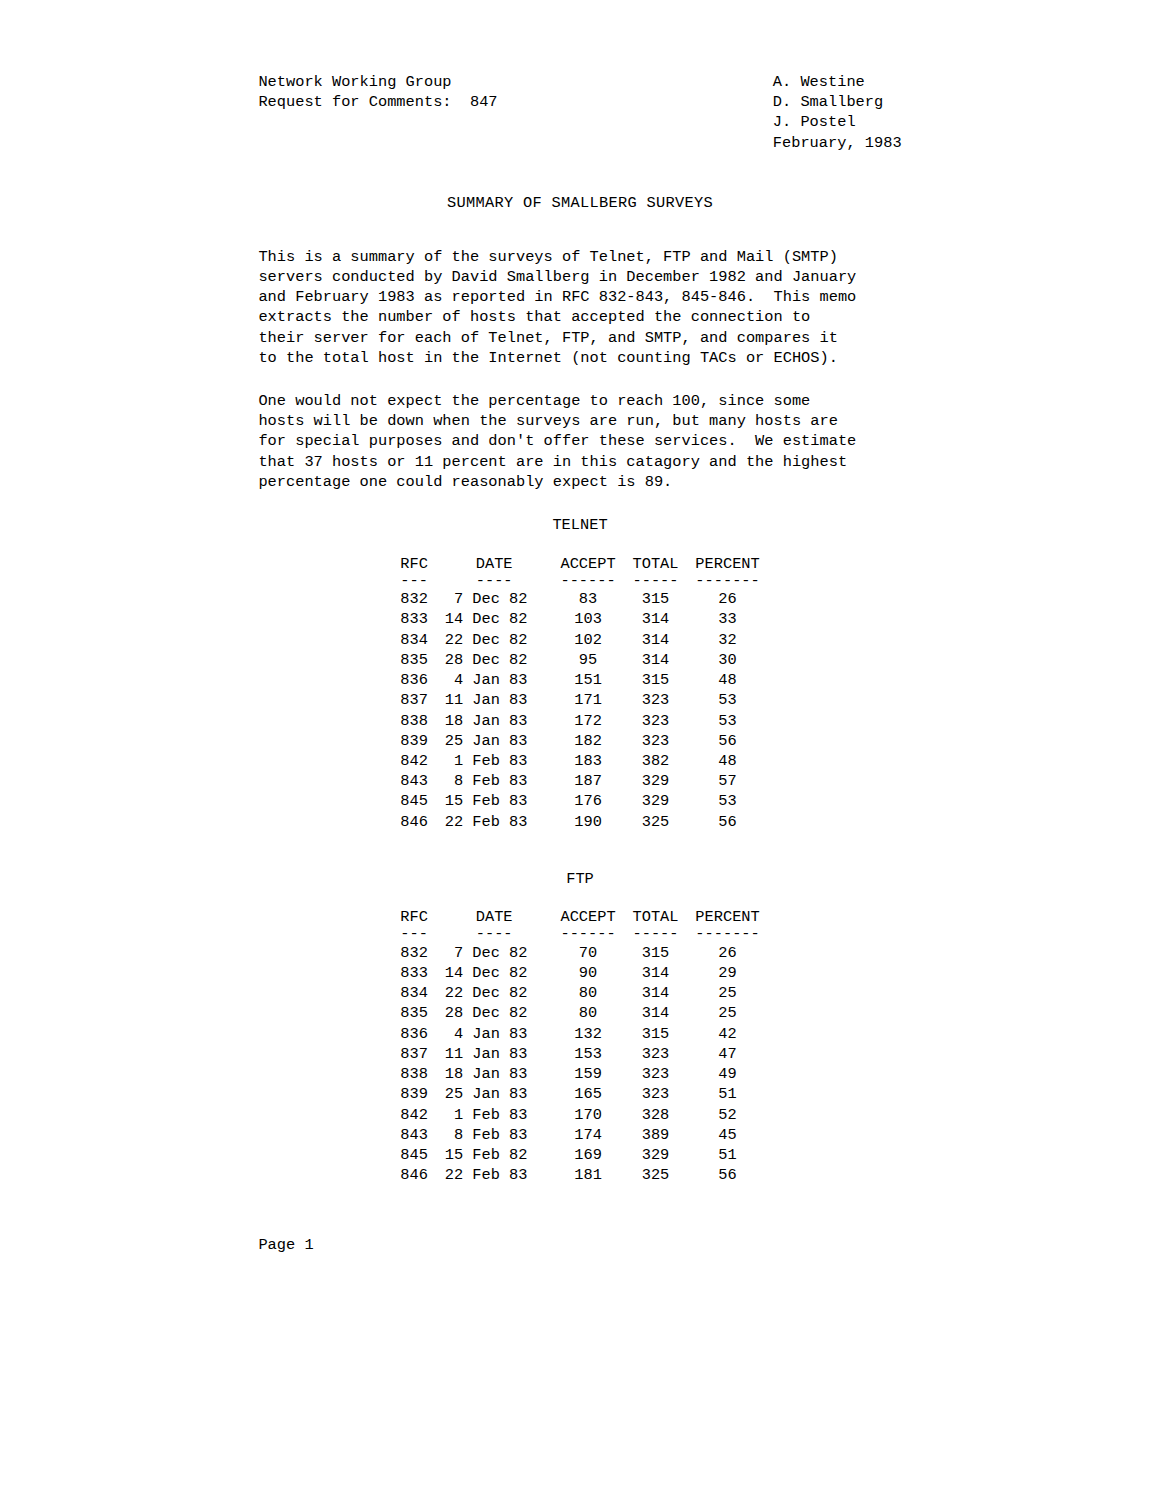Network Working Group
Request for Comments:  847
A. Westine
D. Smallberg
J. Postel
February, 1983
SUMMARY OF SMALLBERG SURVEYS
This is a summary of the surveys of Telnet, FTP and Mail (SMTP) servers conducted by David Smallberg in December 1982 and January and February 1983 as reported in RFC 832-843, 845-846. This memo extracts the number of hosts that accepted the connection to their server for each of Telnet, FTP, and SMTP, and compares it to the total host in the Internet (not counting TACs or ECHOS).
One would not expect the percentage to reach 100, since some hosts will be down when the surveys are run, but many hosts are for special purposes and don't offer these services. We estimate that 37 hosts or 11 percent are in this catagory and the highest percentage one could reasonably expect is 89.
TELNET
| RFC | DATE | ACCEPT | TOTAL | PERCENT |
| --- | --- | --- | --- | --- |
| --- | ---- | ------ | ----- | ------- |
| 832 | 7 Dec 82 | 83 | 315 | 26 |
| 833 | 14 Dec 82 | 103 | 314 | 33 |
| 834 | 22 Dec 82 | 102 | 314 | 32 |
| 835 | 28 Dec 82 | 95 | 314 | 30 |
| 836 | 4 Jan 83 | 151 | 315 | 48 |
| 837 | 11 Jan 83 | 171 | 323 | 53 |
| 838 | 18 Jan 83 | 172 | 323 | 53 |
| 839 | 25 Jan 83 | 182 | 323 | 56 |
| 842 | 1 Feb 83 | 183 | 382 | 48 |
| 843 | 8 Feb 83 | 187 | 329 | 57 |
| 845 | 15 Feb 83 | 176 | 329 | 53 |
| 846 | 22 Feb 83 | 190 | 325 | 56 |
FTP
| RFC | DATE | ACCEPT | TOTAL | PERCENT |
| --- | --- | --- | --- | --- |
| --- | ---- | ------ | ----- | ------- |
| 832 | 7 Dec 82 | 70 | 315 | 26 |
| 833 | 14 Dec 82 | 90 | 314 | 29 |
| 834 | 22 Dec 82 | 80 | 314 | 25 |
| 835 | 28 Dec 82 | 80 | 314 | 25 |
| 836 | 4 Jan 83 | 132 | 315 | 42 |
| 837 | 11 Jan 83 | 153 | 323 | 47 |
| 838 | 18 Jan 83 | 159 | 323 | 49 |
| 839 | 25 Jan 83 | 165 | 323 | 51 |
| 842 | 1 Feb 83 | 170 | 328 | 52 |
| 843 | 8 Feb 83 | 174 | 389 | 45 |
| 845 | 15 Feb 82 | 169 | 329 | 51 |
| 846 | 22 Feb 83 | 181 | 325 | 56 |
Page 1